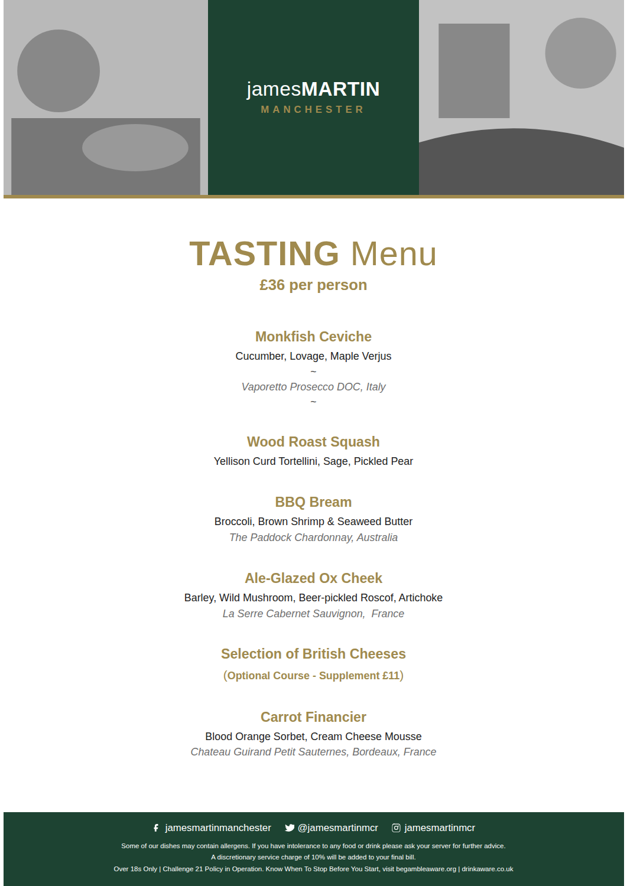james MARTIN
MANCHESTER
TASTING Menu
£36 per person
Monkfish Ceviche
Cucumber, Lovage, Maple Verjus
~
Vaporetto Prosecco DOC, Italy
~
Wood Roast Squash
Yellison Curd Tortellini, Sage, Pickled Pear
BBQ Bream
Broccoli, Brown Shrimp & Seaweed Butter
The Paddock Chardonnay, Australia
Ale-Glazed Ox Cheek
Barley, Wild Mushroom, Beer-pickled Roscof, Artichoke
La Serre Cabernet Sauvignon, France
Selection of British Cheeses
(Optional Course - Supplement £11)
Carrot Financier
Blood Orange Sorbet, Cream Cheese Mousse
Chateau Guirand Petit Sauternes, Bordeaux, France
jamesmartinmanchester @jamesmartinmcr jamesmartinmcr
Some of our dishes may contain allergens. If you have intolerance to any food or drink please ask your server for further advice.
A discretionary service charge of 10% will be added to your final bill.
Over 18s Only | Challenge 21 Policy in Operation. Know When To Stop Before You Start, visit begambleaware.org | drinkaware.co.uk